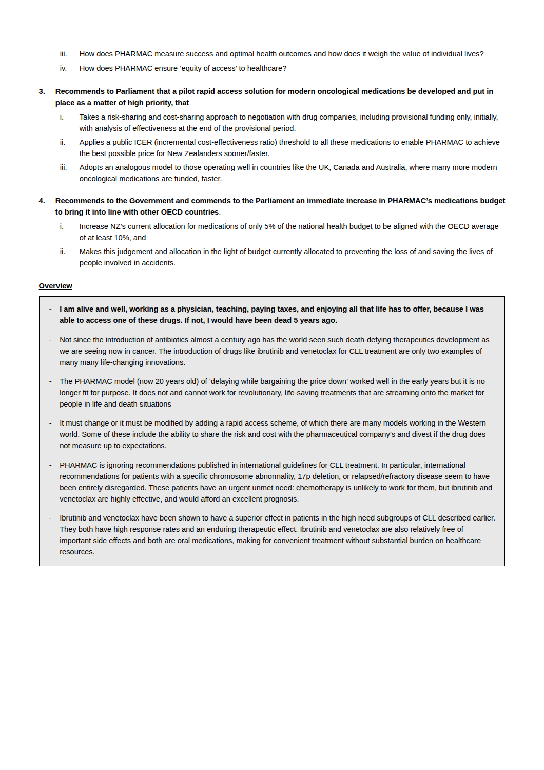iii. How does PHARMAC measure success and optimal health outcomes and how does it weigh the value of individual lives?
iv. How does PHARMAC ensure ‘equity of access’ to healthcare?
3. Recommends to Parliament that a pilot rapid access solution for modern oncological medications be developed and put in place as a matter of high priority, that
i. Takes a risk-sharing and cost-sharing approach to negotiation with drug companies, including provisional funding only, initially, with analysis of effectiveness at the end of the provisional period.
ii. Applies a public ICER (incremental cost-effectiveness ratio) threshold to all these medications to enable PHARMAC to achieve the best possible price for New Zealanders sooner/faster.
iii. Adopts an analogous model to those operating well in countries like the UK, Canada and Australia, where many more modern oncological medications are funded, faster.
4. Recommends to the Government and commends to the Parliament an immediate increase in PHARMAC’s medications budget to bring it into line with other OECD countries.
i. Increase NZ’s current allocation for medications of only 5% of the national health budget to be aligned with the OECD average of at least 10%, and
ii. Makes this judgement and allocation in the light of budget currently allocated to preventing the loss of and saving the lives of people involved in accidents.
Overview
I am alive and well, working as a physician, teaching, paying taxes, and enjoying all that life has to offer, because I was able to access one of these drugs. If not, I would have been dead 5 years ago.
Not since the introduction of antibiotics almost a century ago has the world seen such death-defying therapeutics development as we are seeing now in cancer. The introduction of drugs like ibrutinib and venetoclax for CLL treatment are only two examples of many many life-changing innovations.
The PHARMAC model (now 20 years old) of ‘delaying while bargaining the price down’ worked well in the early years but it is no longer fit for purpose. It does not and cannot work for revolutionary, life-saving treatments that are streaming onto the market for people in life and death situations
It must change or it must be modified by adding a rapid access scheme, of which there are many models working in the Western world. Some of these include the ability to share the risk and cost with the pharmaceutical company’s and divest if the drug does not measure up to expectations.
PHARMAC is ignoring recommendations published in international guidelines for CLL treatment. In particular, international recommendations for patients with a specific chromosome abnormality, 17p deletion, or relapsed/refractory disease seem to have been entirely disregarded. These patients have an urgent unmet need: chemotherapy is unlikely to work for them, but ibrutinib and venetoclax are highly effective, and would afford an excellent prognosis.
Ibrutinib and venetoclax have been shown to have a superior effect in patients in the high need subgroups of CLL described earlier. They both have high response rates and an enduring therapeutic effect. Ibrutinib and venetoclax are also relatively free of important side effects and both are oral medications, making for convenient treatment without substantial burden on healthcare resources.